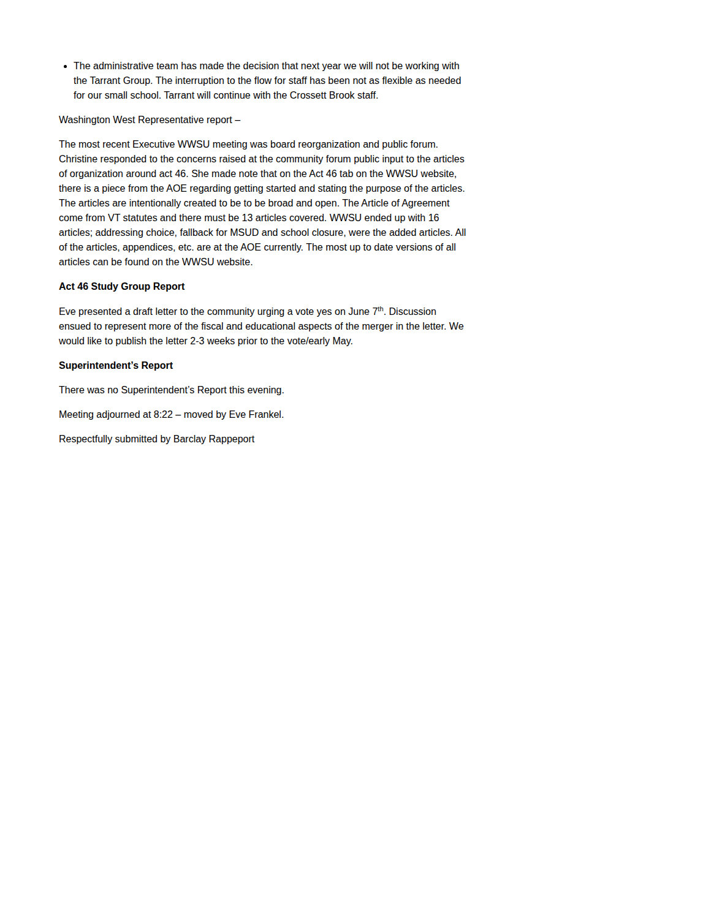The administrative team has made the decision that next year we will not be working with the Tarrant Group. The interruption to the flow for staff has been not as flexible as needed for our small school. Tarrant will continue with the Crossett Brook staff.
Washington West Representative report –
The most recent Executive WWSU meeting was board reorganization and public forum. Christine responded to the concerns raised at the community forum public input to the articles of organization around act 46. She made note that on the Act 46 tab on the WWSU website, there is a piece from the AOE regarding getting started and stating the purpose of the articles. The articles are intentionally created to be to be broad and open. The Article of Agreement come from VT statutes and there must be 13 articles covered. WWSU ended up with 16 articles; addressing choice, fallback for MSUD and school closure, were the added articles. All of the articles, appendices, etc. are at the AOE currently. The most up to date versions of all articles can be found on the WWSU website.
Act 46 Study Group Report
Eve presented a draft letter to the community urging a vote yes on June 7th. Discussion ensued to represent more of the fiscal and educational aspects of the merger in the letter. We would like to publish the letter 2-3 weeks prior to the vote/early May.
Superintendent’s Report
There was no Superintendent’s Report this evening.
Meeting adjourned at 8:22 – moved by Eve Frankel.
Respectfully submitted by Barclay Rappeport